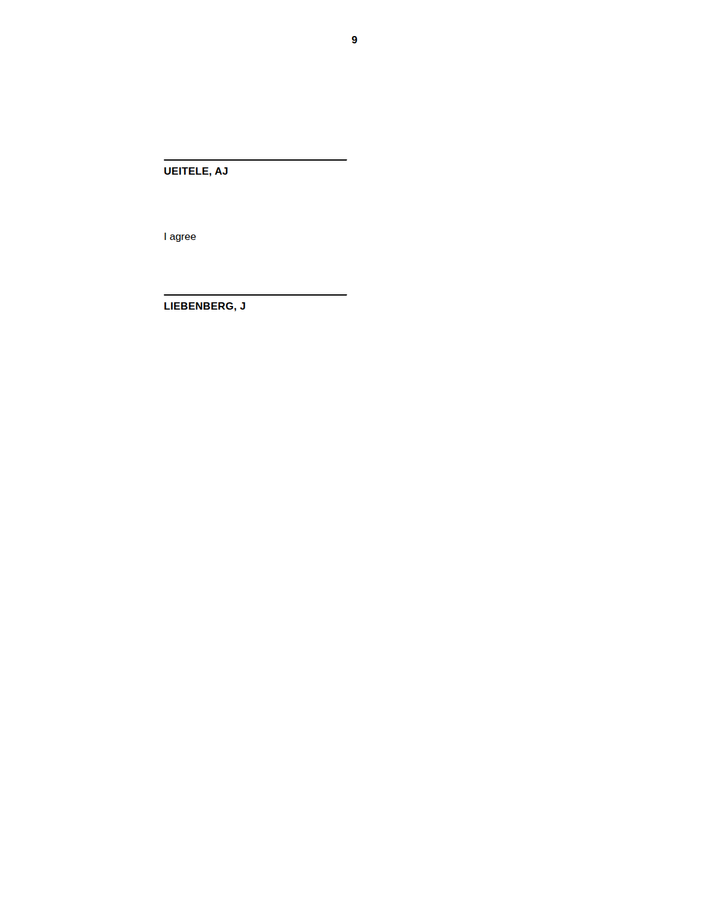9
UEITELE, AJ
I agree
LIEBENBERG, J